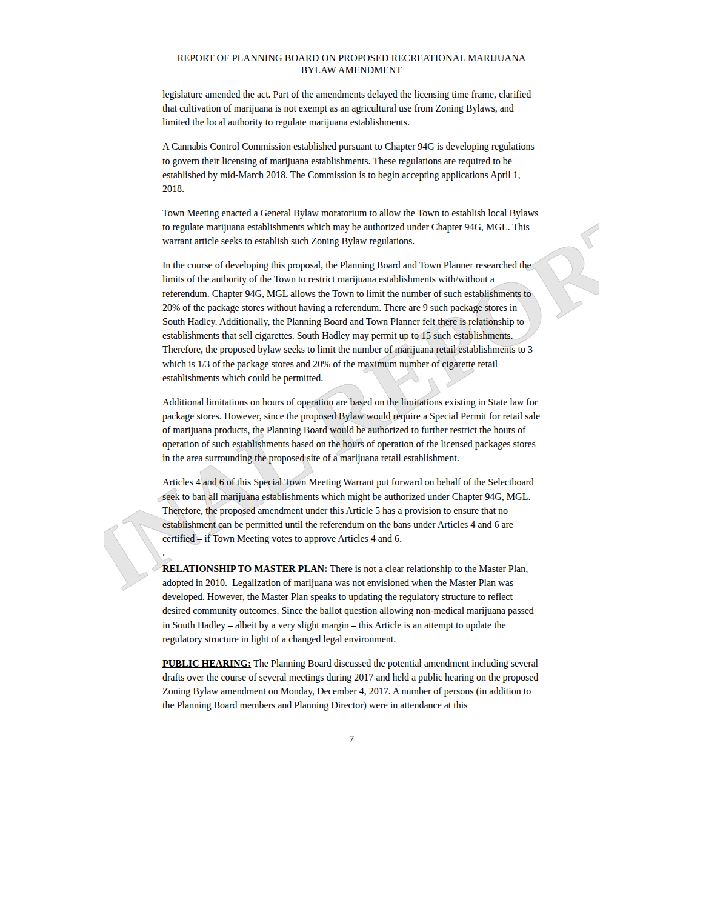FINAL REPORT
REPORT OF PLANNING BOARD ON PROPOSED RECREATIONAL MARIJUANA BYLAW AMENDMENT
legislature amended the act. Part of the amendments delayed the licensing time frame, clarified that cultivation of marijuana is not exempt as an agricultural use from Zoning Bylaws, and limited the local authority to regulate marijuana establishments.
A Cannabis Control Commission established pursuant to Chapter 94G is developing regulations to govern their licensing of marijuana establishments. These regulations are required to be established by mid-March 2018. The Commission is to begin accepting applications April 1, 2018.
Town Meeting enacted a General Bylaw moratorium to allow the Town to establish local Bylaws to regulate marijuana establishments which may be authorized under Chapter 94G, MGL. This warrant article seeks to establish such Zoning Bylaw regulations.
In the course of developing this proposal, the Planning Board and Town Planner researched the limits of the authority of the Town to restrict marijuana establishments with/without a referendum. Chapter 94G, MGL allows the Town to limit the number of such establishments to 20% of the package stores without having a referendum. There are 9 such package stores in South Hadley. Additionally, the Planning Board and Town Planner felt there is relationship to establishments that sell cigarettes. South Hadley may permit up to 15 such establishments. Therefore, the proposed bylaw seeks to limit the number of marijuana retail establishments to 3 which is 1/3 of the package stores and 20% of the maximum number of cigarette retail establishments which could be permitted.
Additional limitations on hours of operation are based on the limitations existing in State law for package stores. However, since the proposed Bylaw would require a Special Permit for retail sale of marijuana products, the Planning Board would be authorized to further restrict the hours of operation of such establishments based on the hours of operation of the licensed packages stores in the area surrounding the proposed site of a marijuana retail establishment.
Articles 4 and 6 of this Special Town Meeting Warrant put forward on behalf of the Selectboard seek to ban all marijuana establishments which might be authorized under Chapter 94G, MGL. Therefore, the proposed amendment under this Article 5 has a provision to ensure that no establishment can be permitted until the referendum on the bans under Articles 4 and 6 are certified – if Town Meeting votes to approve Articles 4 and 6.
.
RELATIONSHIP TO MASTER PLAN: There is not a clear relationship to the Master Plan, adopted in 2010. Legalization of marijuana was not envisioned when the Master Plan was developed. However, the Master Plan speaks to updating the regulatory structure to reflect desired community outcomes. Since the ballot question allowing non-medical marijuana passed in South Hadley – albeit by a very slight margin – this Article is an attempt to update the regulatory structure in light of a changed legal environment.
PUBLIC HEARING: The Planning Board discussed the potential amendment including several drafts over the course of several meetings during 2017 and held a public hearing on the proposed Zoning Bylaw amendment on Monday, December 4, 2017. A number of persons (in addition to the Planning Board members and Planning Director) were in attendance at this
7